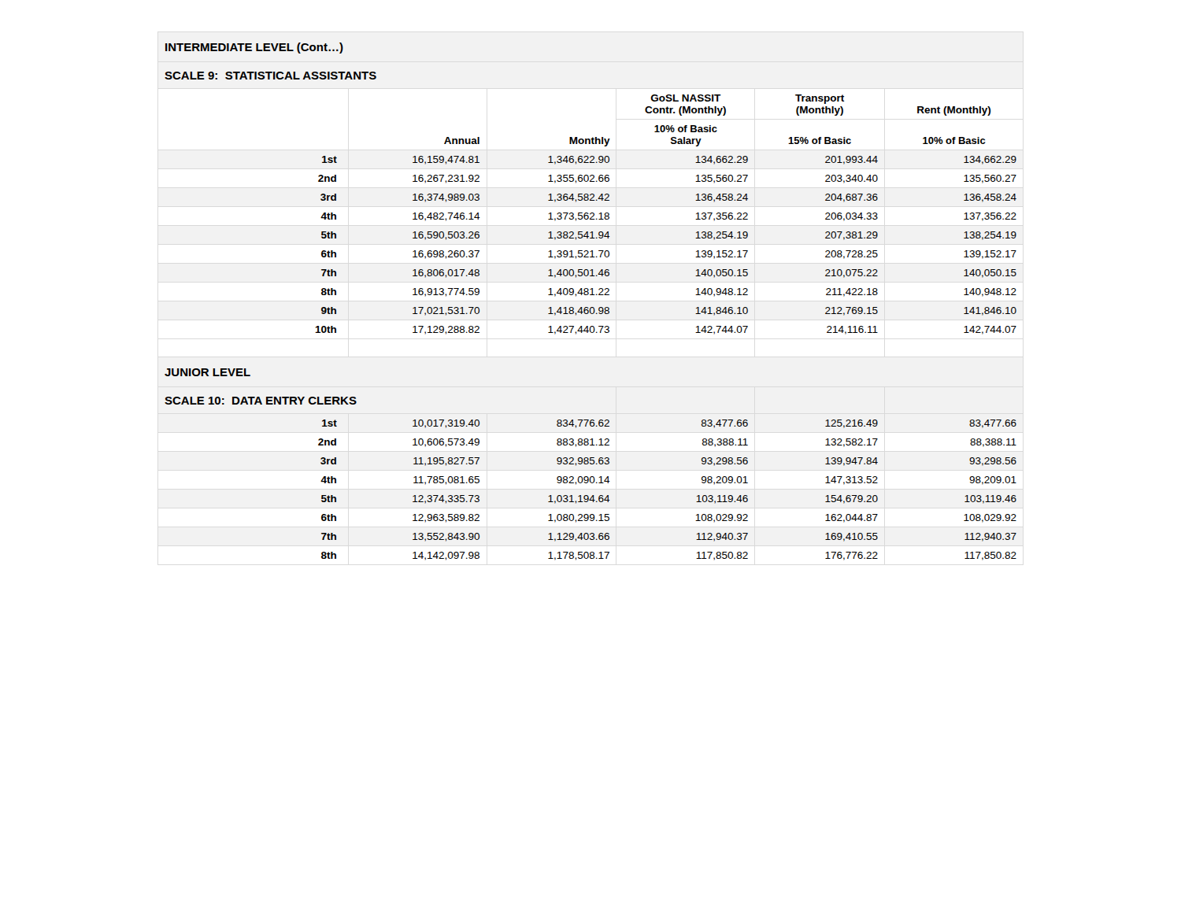| INTERMEDIATE LEVEL (Cont…) |
| SCALE 9: STATISTICAL ASSISTANTS |
| | Annual | Monthly | GoSL NASSIT Contr. (Monthly) | Transport (Monthly) | Rent (Monthly) |
| 10% of Basic Salary | 15% of Basic | 10% of Basic |
| 1st | 16,159,474.81 | 1,346,622.90 | 134,662.29 | 201,993.44 | 134,662.29 |
| 2nd | 16,267,231.92 | 1,355,602.66 | 135,560.27 | 203,340.40 | 135,560.27 |
| 3rd | 16,374,989.03 | 1,364,582.42 | 136,458.24 | 204,687.36 | 136,458.24 |
| 4th | 16,482,746.14 | 1,373,562.18 | 137,356.22 | 206,034.33 | 137,356.22 |
| 5th | 16,590,503.26 | 1,382,541.94 | 138,254.19 | 207,381.29 | 138,254.19 |
| 6th | 16,698,260.37 | 1,391,521.70 | 139,152.17 | 208,728.25 | 139,152.17 |
| 7th | 16,806,017.48 | 1,400,501.46 | 140,050.15 | 210,075.22 | 140,050.15 |
| 8th | 16,913,774.59 | 1,409,481.22 | 140,948.12 | 211,422.18 | 140,948.12 |
| 9th | 17,021,531.70 | 1,418,460.98 | 141,846.10 | 212,769.15 | 141,846.10 |
| 10th | 17,129,288.82 | 1,427,440.73 | 142,744.07 | 214,116.11 | 142,744.07 |
| JUNIOR LEVEL |
| SCALE 10: DATA ENTRY CLERKS | | | |
| 1st | 10,017,319.40 | 834,776.62 | 83,477.66 | 125,216.49 | 83,477.66 |
| 2nd | 10,606,573.49 | 883,881.12 | 88,388.11 | 132,582.17 | 88,388.11 |
| 3rd | 11,195,827.57 | 932,985.63 | 93,298.56 | 139,947.84 | 93,298.56 |
| 4th | 11,785,081.65 | 982,090.14 | 98,209.01 | 147,313.52 | 98,209.01 |
| 5th | 12,374,335.73 | 1,031,194.64 | 103,119.46 | 154,679.20 | 103,119.46 |
| 6th | 12,963,589.82 | 1,080,299.15 | 108,029.92 | 162,044.87 | 108,029.92 |
| 7th | 13,552,843.90 | 1,129,403.66 | 112,940.37 | 169,410.55 | 112,940.37 |
| 8th | 14,142,097.98 | 1,178,508.17 | 117,850.82 | 176,776.22 | 117,850.82 |